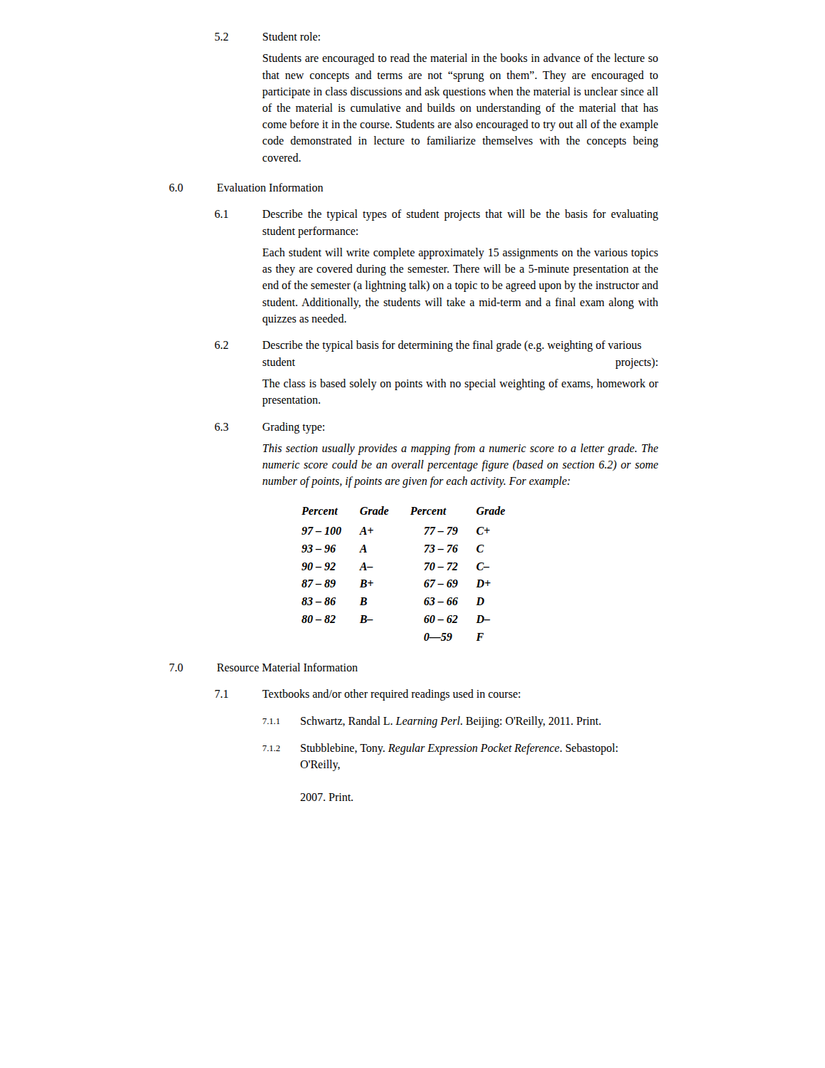5.2
Student role:
Students are encouraged to read the material in the books in advance of the lecture so that new concepts and terms are not “sprung on them”. They are encouraged to participate in class discussions and ask questions when the material is unclear since all of the material is cumulative and builds on understanding of the material that has come before it in the course. Students are also encouraged to try out all of the example code demonstrated in lecture to familiarize themselves with the concepts being covered.
6.0
Evaluation Information
6.1
Describe the typical types of student projects that will be the basis for evaluating student performance:
Each student will write complete approximately 15 assignments on the various topics as they are covered during the semester. There will be a 5-minute presentation at the end of the semester (a lightning talk) on a topic to be agreed upon by the instructor and student. Additionally, the students will take a mid-term and a final exam along with quizzes as needed.
6.2
Describe the typical basis for determining the final grade (e.g. weighting of various
student projects):
The class is based solely on points with no special weighting of exams, homework or presentation.
6.3
Grading type:
This section usually provides a mapping from a numeric score to a letter grade. The numeric score could be an overall percentage figure (based on section 6.2) or some number of points, if points are given for each activity. For example:
| Percent | Grade | Percent | Grade |
| --- | --- | --- | --- |
| 97 – 100 | A+ | 77 – 79 | C+ |
| 93 – 96 | A | 73 – 76 | C |
| 90 – 92 | A– | 70 – 72 | C– |
| 87 – 89 | B+ | 67 – 69 | D+ |
| 83 – 86 | B | 63 – 66 | D |
| 80 – 82 | B– | 60 – 62 | D– |
| | | 0—59 | F |
7.0
Resource Material Information
7.1
Textbooks and/or other required readings used in course:
7.1.1
Schwartz, Randal L. Learning Perl. Beijing: O'Reilly, 2011. Print.
7.1.2
Stubblebine, Tony. Regular Expression Pocket Reference. Sebastopol: O'Reilly,
2007. Print.